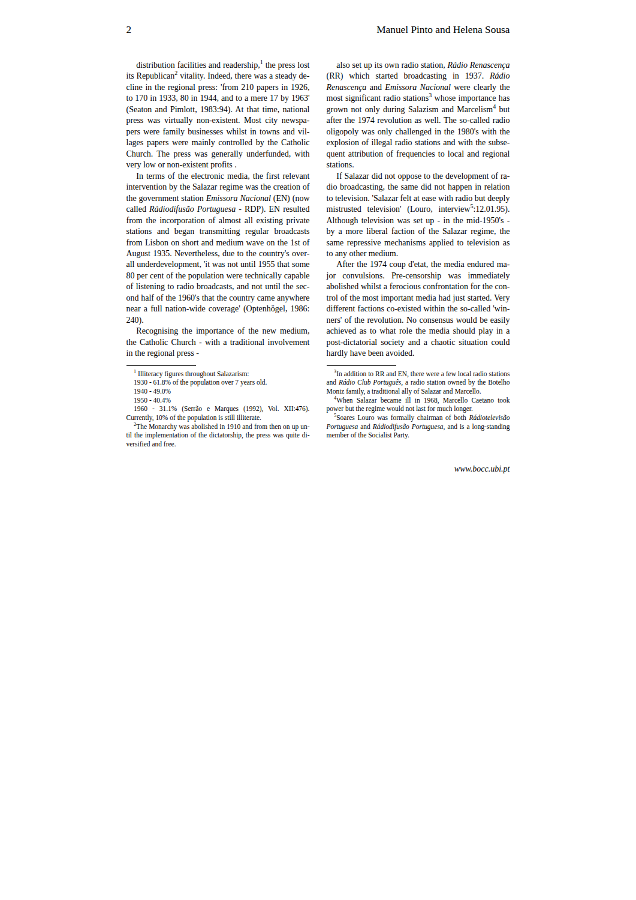2
Manuel Pinto and Helena Sousa
distribution facilities and readership,1 the press lost its Republican2 vitality. Indeed, there was a steady decline in the regional press: 'from 210 papers in 1926, to 170 in 1933, 80 in 1944, and to a mere 17 by 1963' (Seaton and Pimlott, 1983:94). At that time, national press was virtually non-existent. Most city newspapers were family businesses whilst in towns and villages papers were mainly controlled by the Catholic Church. The press was generally underfunded, with very low or non-existent profits .
In terms of the electronic media, the first relevant intervention by the Salazar regime was the creation of the government station Emissora Nacional (EN) (now called Rádiodifusão Portuguesa - RDP). EN resulted from the incorporation of almost all existing private stations and began transmitting regular broadcasts from Lisbon on short and medium wave on the 1st of August 1935. Nevertheless, due to the country's overall underdevelopment, 'it was not until 1955 that some 80 per cent of the population were technically capable of listening to radio broadcasts, and not until the second half of the 1960's that the country came anywhere near a full nation-wide coverage' (Optenhögel, 1986: 240).
Recognising the importance of the new medium, the Catholic Church - with a traditional involvement in the regional press -
1 Illiteracy figures throughout Salazarism:
1930 - 61.8% of the population over 7 years old.
1940 - 49.0%
1950 - 40.4%
1960 - 31.1% (Serrão e Marques (1992), Vol. XII:476). Currently, 10% of the population is still illiterate.
2The Monarchy was abolished in 1910 and from then on up until the implementation of the dictatorship, the press was quite diversified and free.
also set up its own radio station, Rádio Renascença (RR) which started broadcasting in 1937. Rádio Renascença and Emissora Nacional were clearly the most significant radio stations3 whose importance has grown not only during Salazism and Marcelism4 but after the 1974 revolution as well. The so-called radio oligopoly was only challenged in the 1980's with the explosion of illegal radio stations and with the subsequent attribution of frequencies to local and regional stations.
If Salazar did not oppose to the development of radio broadcasting, the same did not happen in relation to television. 'Salazar felt at ease with radio but deeply mistrusted television' (Louro, interview5:12.01.95). Although television was set up - in the mid-1950's - by a more liberal faction of the Salazar regime, the same repressive mechanisms applied to television as to any other medium.
After the 1974 coup d'etat, the media endured major convulsions. Pre-censorship was immediately abolished whilst a ferocious confrontation for the control of the most important media had just started. Very different factions co-existed within the so-called 'winners' of the revolution. No consensus would be easily achieved as to what role the media should play in a post-dictatorial society and a chaotic situation could hardly have been avoided.
3In addition to RR and EN, there were a few local radio stations and Rádio Club Português, a radio station owned by the Botelho Moniz family, a traditional ally of Salazar and Marcello.
4When Salazar became ill in 1968, Marcello Caetano took power but the regime would not last for much longer.
5Soares Louro was formally chairman of both Rádiotelevisão Portuguesa and Rádiodifusão Portuguesa, and is a long-standing member of the Socialist Party.
www.bocc.ubi.pt